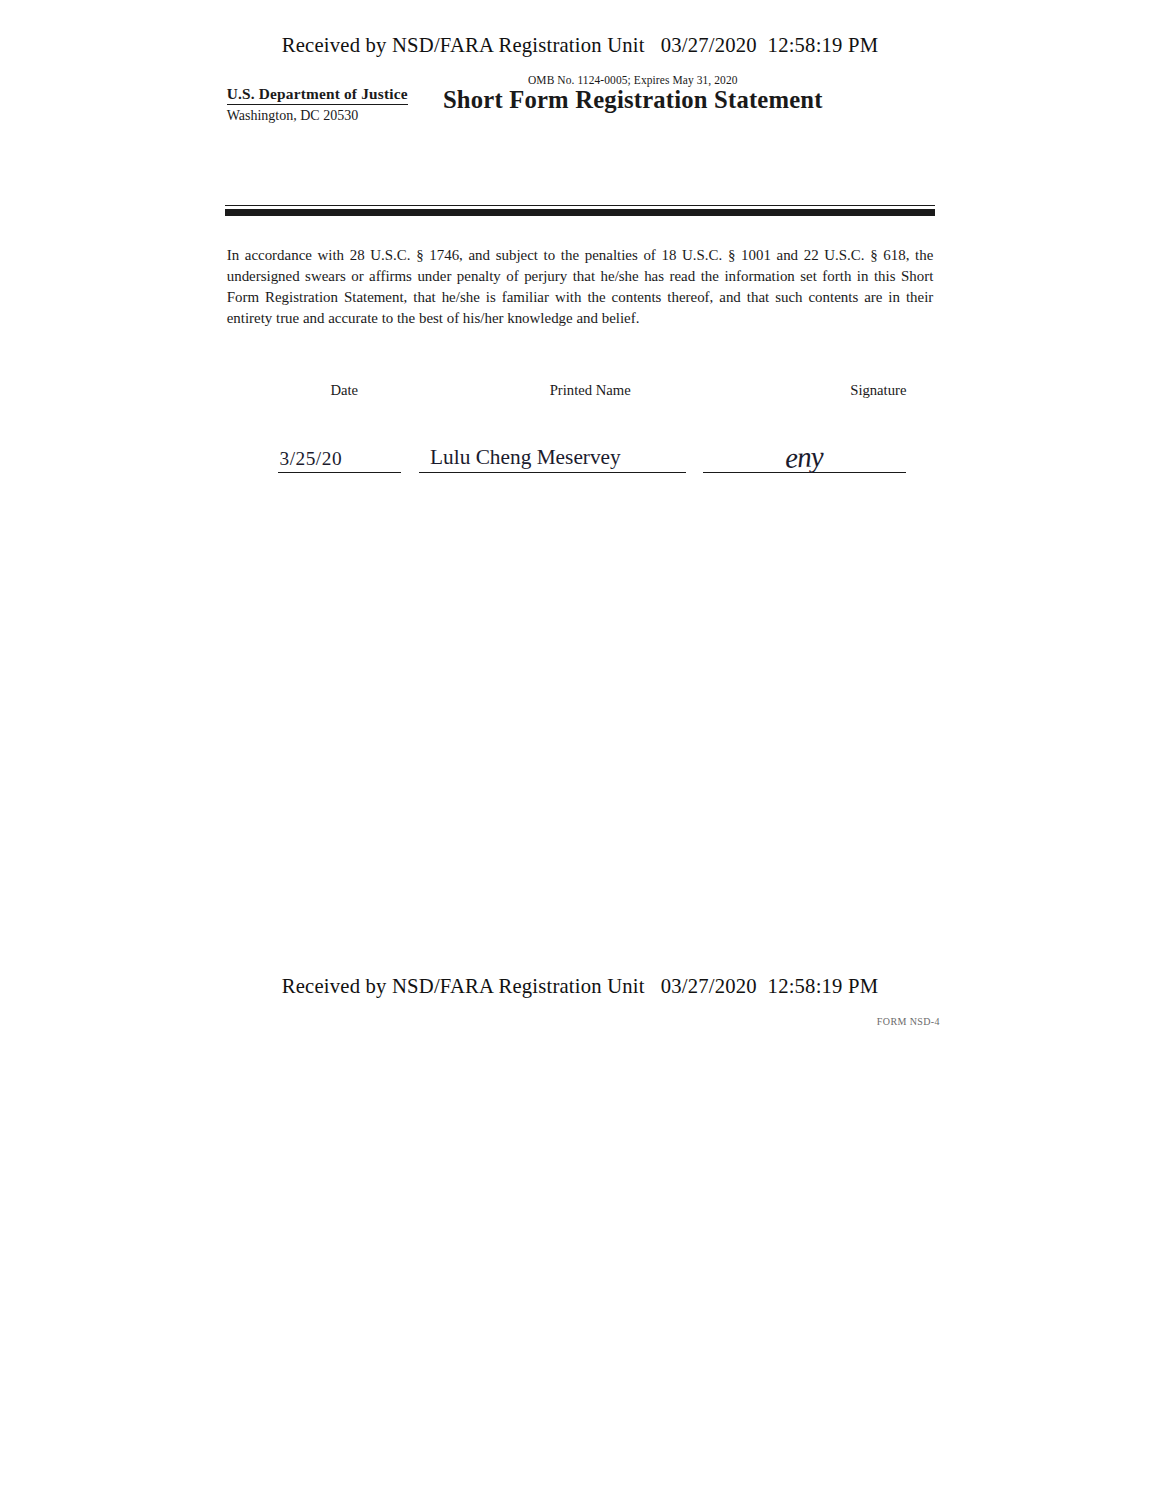Received by NSD/FARA Registration Unit 03/27/2020 12:58:19 PM
U.S. Department of Justice
Washington, DC 20530
OMB No. 1124-0005; Expires May 31, 2020
Short Form Registration Statement
In accordance with 28 U.S.C. § 1746, and subject to the penalties of 18 U.S.C. § 1001 and 22 U.S.C. § 618, the undersigned swears or affirms under penalty of perjury that he/she has read the information set forth in this Short Form Registration Statement, that he/she is familiar with the contents thereof, and that such contents are in their entirety true and accurate to the best of his/her knowledge and belief.
Date
Printed Name
Signature
3/25/20
Lulu Cheng Meservey
eny
Received by NSD/FARA Registration Unit 03/27/2020 12:58:19 PM
FORM NSD-4